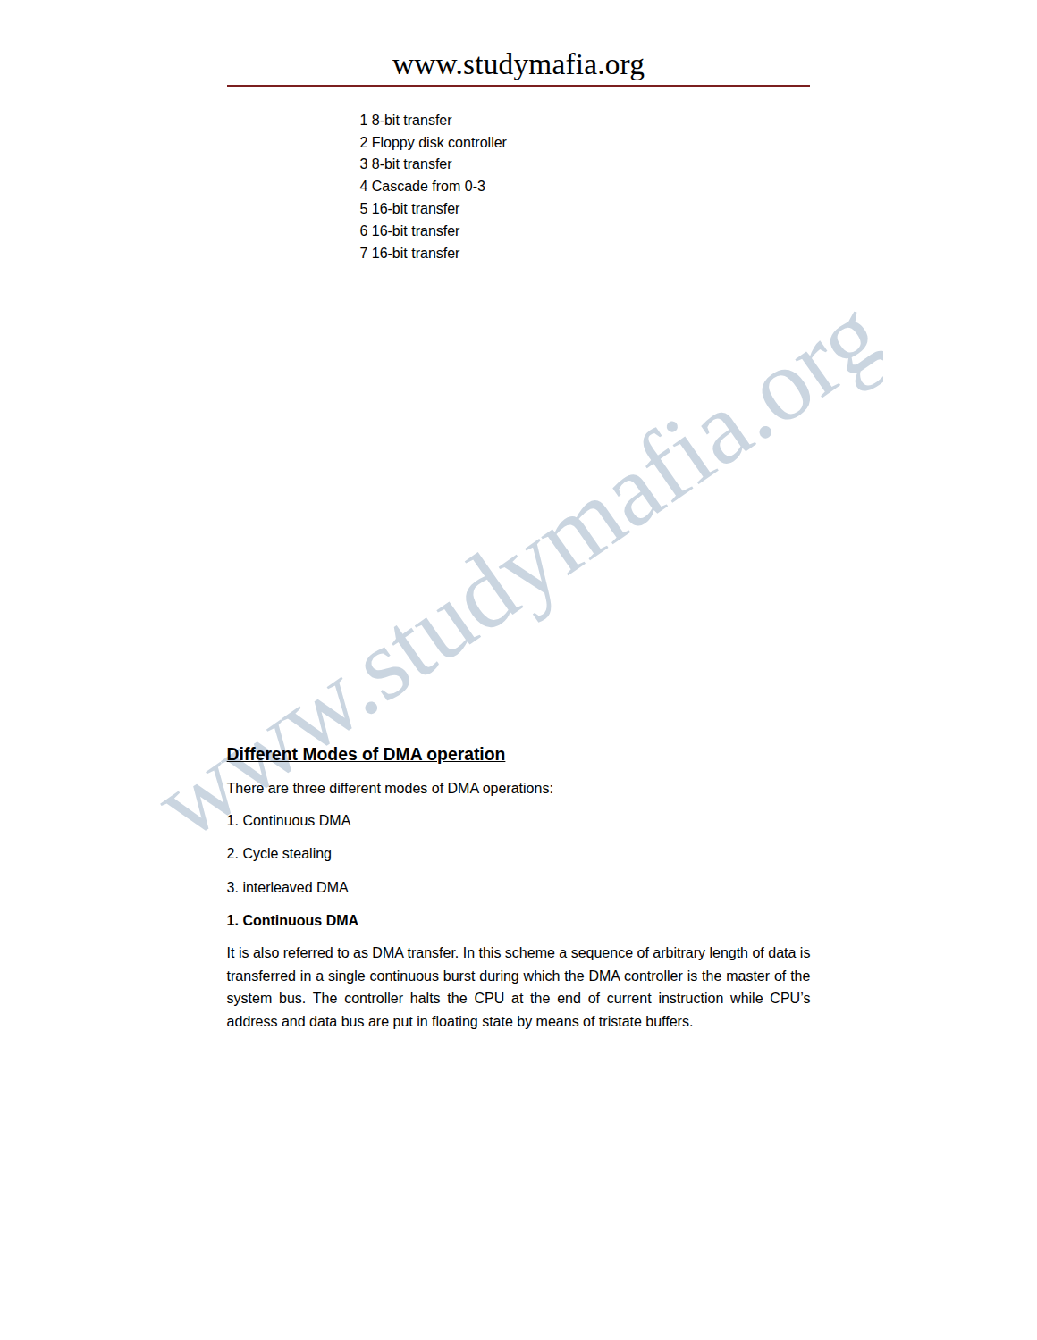www.studymafia.org
www.studymafia.org
1 8-bit transfer
2 Floppy disk controller
3 8-bit transfer
4 Cascade from 0-3
5 16-bit transfer
6 16-bit transfer
7 16-bit transfer
Different Modes of DMA operation
There are three different modes of DMA operations:
1. Continuous DMA
2. Cycle stealing
3. interleaved DMA
1. Continuous DMA
It is also referred to as DMA transfer. In this scheme a sequence of arbitrary length of data is transferred in a single continuous burst during which the DMA controller is the master of the system bus. The controller halts the CPU at the end of current instruction while CPU’s address and data bus are put in floating state by means of tristate buffers.